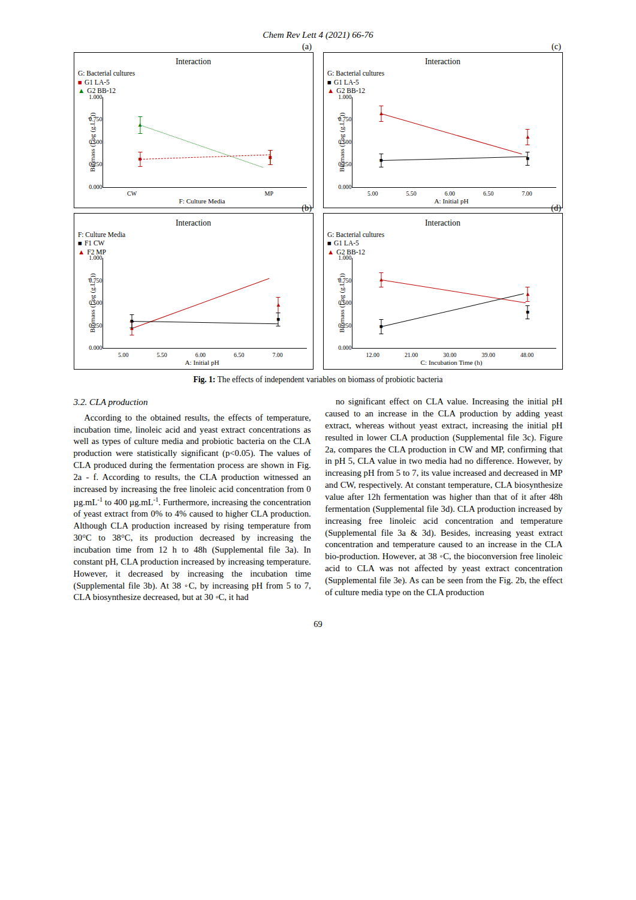Chem Rev Lett 4 (2021) 66-76
(a)
Interaction
G: Bacterial cultures
G1 LA-5
G2 BB-12
Biomass (Log (g.L-1))
1.000 0.750 0.500 0.250 0.000
▲
■
▲
■
CW MP
F: Culture Media
(c)
Interaction
G: Bacterial cultures
G1 LA-5
G2 BB-12
Biomass (Log (g.L-1))
1.000 0.750 0.500 0.250 0.000
▲
▲
■
■
5.00 5.50 6.00 6.50 7.00
A: Initial pH
(b)
Interaction
F: Culture Media
F1 CW
F2 MP
Biomass (Log (g.L-1))
1.000 0.750 0.500 0.250 0.000
▲
▲
■
■
5.00 5.50 6.00 6.50 7.00
A: Initial pH
(d)
Interaction
G: Bacterial cultures
G1 LA-5
G2 BB-12
Biomass (Log (g.L-1))
1.000 0.750 0.500 0.250 0.000
▲
▲
■
■
12.00 21.00 30.00 39.00 48.00
C: Incubation Time (h)
Fig. 1: The effects of independent variables on biomass of probiotic bacteria
3.2. CLA production
According to the obtained results, the effects of temperature, incubation time, linoleic acid and yeast extract concentrations as well as types of culture media and probiotic bacteria on the CLA production were statistically significant (p<0.05). The values of CLA produced during the fermentation process are shown in Fig. 2a - f. According to results, the CLA production witnessed an increased by increasing the free linoleic acid concentration from 0 µg.mL-1 to 400 µg.mL-1. Furthermore, increasing the concentration of yeast extract from 0% to 4% caused to higher CLA production. Although CLA production increased by rising temperature from 30°C to 38°C, its production decreased by increasing the incubation time from 12 h to 48h (Supplemental file 3a). In constant pH, CLA production increased by increasing temperature. However, it decreased by increasing the incubation time (Supplemental file 3b). At 38 ◦C, by increasing pH from 5 to 7, CLA biosynthesize decreased, but at 30 ◦C, it had
no significant effect on CLA value. Increasing the initial pH caused to an increase in the CLA production by adding yeast extract, whereas without yeast extract, increasing the initial pH resulted in lower CLA production (Supplemental file 3c). Figure 2a, compares the CLA production in CW and MP, confirming that in pH 5, CLA value in two media had no difference. However, by increasing pH from 5 to 7, its value increased and decreased in MP and CW, respectively. At constant temperature, CLA biosynthesize value after 12h fermentation was higher than that of it after 48h fermentation (Supplemental file 3d). CLA production increased by increasing free linoleic acid concentration and temperature (Supplemental file 3a & 3d). Besides, increasing yeast extract concentration and temperature caused to an increase in the CLA bio-production. However, at 38 ◦C, the bioconversion free linoleic acid to CLA was not affected by yeast extract concentration (Supplemental file 3e). As can be seen from the Fig. 2b, the effect of culture media type on the CLA production
69